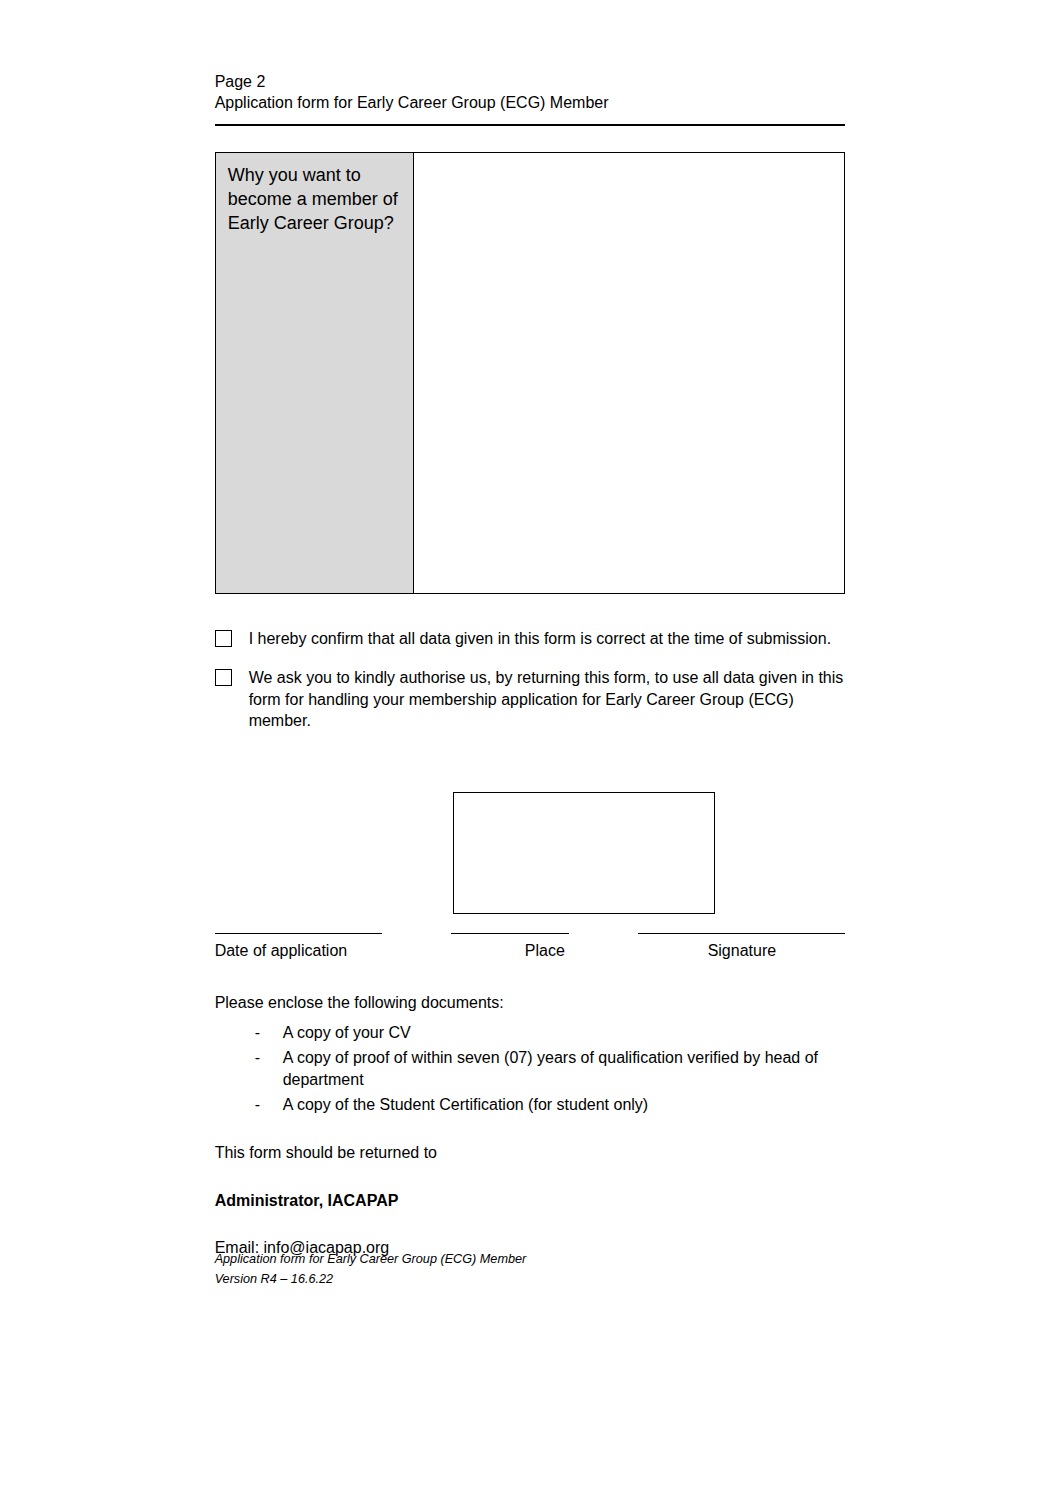Page 2
Application form for Early Career Group (ECG) Member
| Why you want to become a member of Early Career Group? | |
I hereby confirm that all data given in this form is correct at the time of submission.
We ask you to kindly authorise us, by returning this form, to use all data given in this form for handling your membership application for Early Career Group (ECG) member.
Date of application
Place
Signature
Please enclose the following documents:
A copy of your CV
A copy of proof of within seven (07) years of qualification verified by head of department
A copy of the Student Certification (for student only)
This form should be returned to
Administrator, IACAPAP
Email: info@iacapap.org
Application form for Early Career Group (ECG) Member
Version R4 – 16.6.22